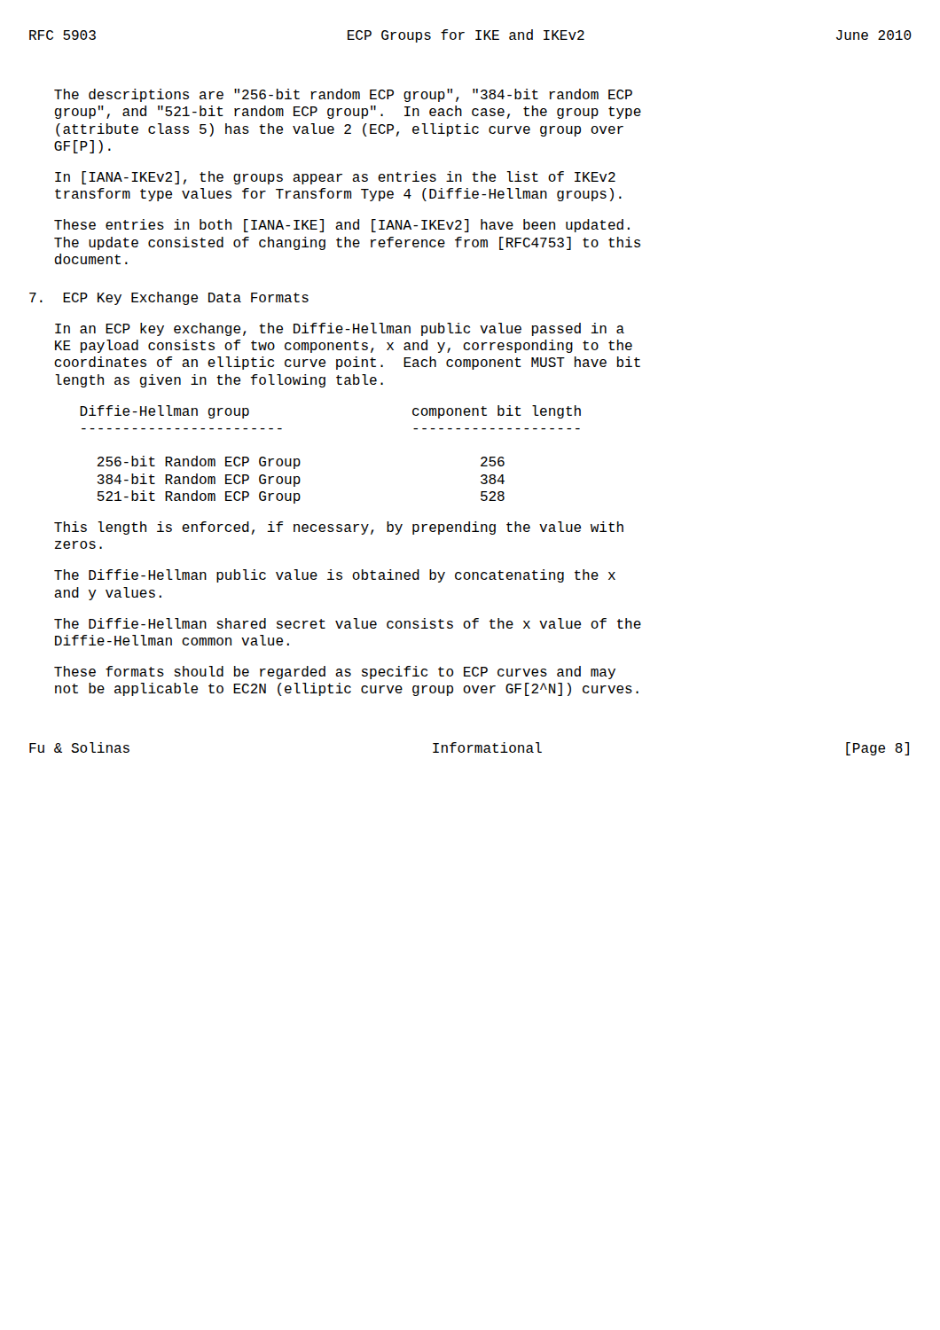RFC 5903 ECP Groups for IKE and IKEv2 June 2010
The descriptions are "256-bit random ECP group", "384-bit random ECP group", and "521-bit random ECP group". In each case, the group type (attribute class 5) has the value 2 (ECP, elliptic curve group over GF[P]).
In [IANA-IKEv2], the groups appear as entries in the list of IKEv2 transform type values for Transform Type 4 (Diffie-Hellman groups).
These entries in both [IANA-IKE] and [IANA-IKEv2] have been updated. The update consisted of changing the reference from [RFC4753] to this document.
7. ECP Key Exchange Data Formats
In an ECP key exchange, the Diffie-Hellman public value passed in a KE payload consists of two components, x and y, corresponding to the coordinates of an elliptic curve point. Each component MUST have bit length as given in the following table.
   Diffie-Hellman group                   component bit length
   ------------------------               --------------------

     256-bit Random ECP Group                     256
     384-bit Random ECP Group                     384
     521-bit Random ECP Group                     528
This length is enforced, if necessary, by prepending the value with zeros.
The Diffie-Hellman public value is obtained by concatenating the x and y values.
The Diffie-Hellman shared secret value consists of the x value of the Diffie-Hellman common value.
These formats should be regarded as specific to ECP curves and may not be applicable to EC2N (elliptic curve group over GF[2^N]) curves.
Fu & Solinas Informational [Page 8]